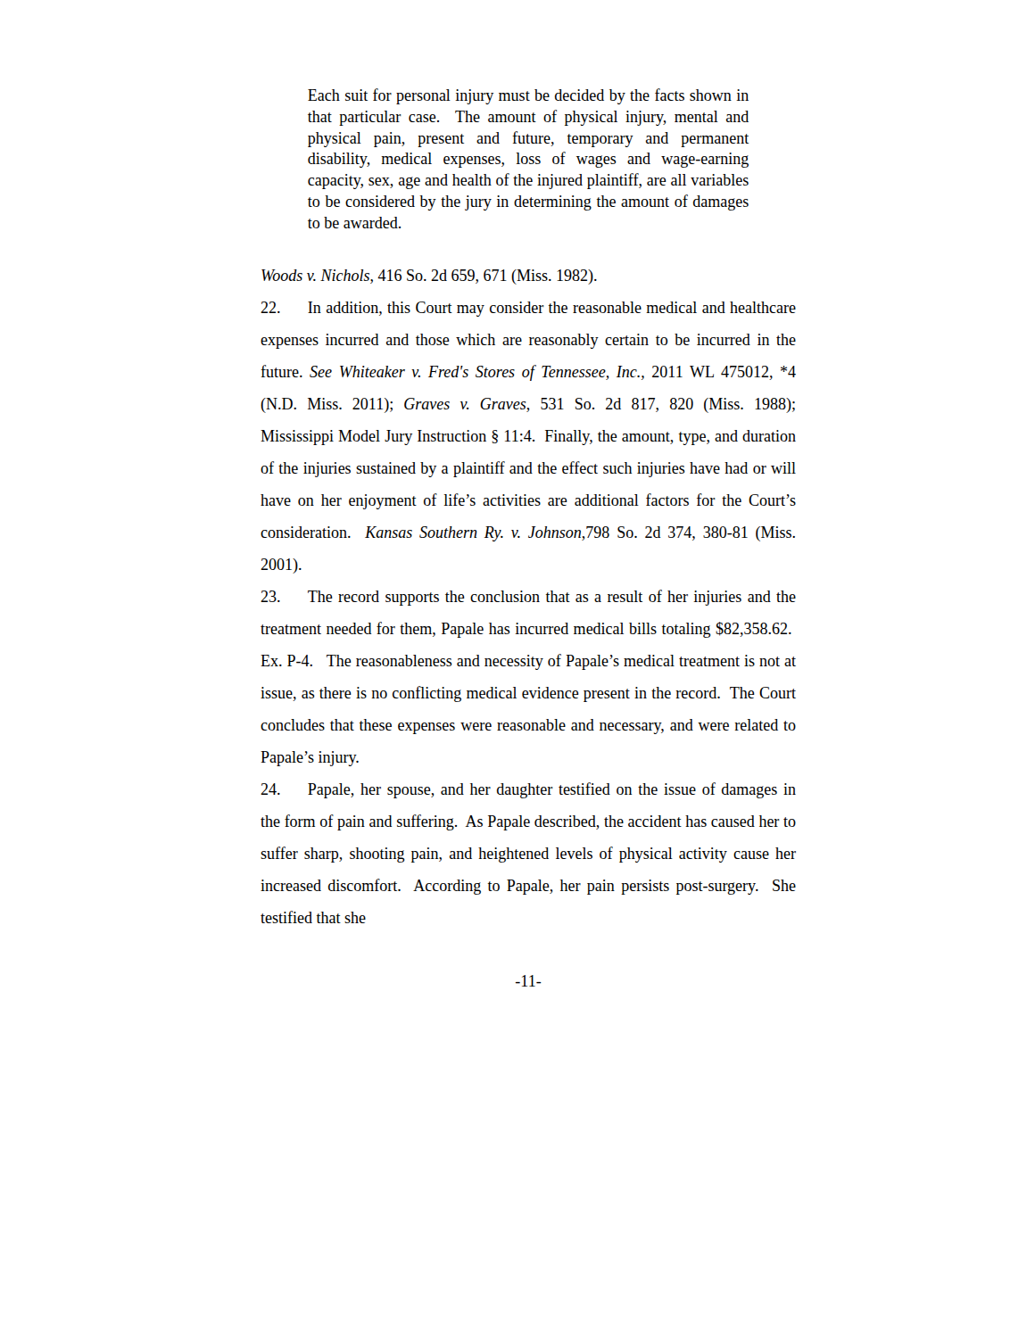Each suit for personal injury must be decided by the facts shown in that particular case. The amount of physical injury, mental and physical pain, present and future, temporary and permanent disability, medical expenses, loss of wages and wage-earning capacity, sex, age and health of the injured plaintiff, are all variables to be considered by the jury in determining the amount of damages to be awarded.
Woods v. Nichols, 416 So. 2d 659, 671 (Miss. 1982).
22. In addition, this Court may consider the reasonable medical and healthcare expenses incurred and those which are reasonably certain to be incurred in the future. See Whiteaker v. Fred's Stores of Tennessee, Inc., 2011 WL 475012, *4 (N.D. Miss. 2011); Graves v. Graves, 531 So. 2d 817, 820 (Miss. 1988); Mississippi Model Jury Instruction § 11:4. Finally, the amount, type, and duration of the injuries sustained by a plaintiff and the effect such injuries have had or will have on her enjoyment of life’s activities are additional factors for the Court’s consideration. Kansas Southern Ry. v. Johnson,798 So. 2d 374, 380-81 (Miss. 2001).
23. The record supports the conclusion that as a result of her injuries and the treatment needed for them, Papale has incurred medical bills totaling $82,358.62. Ex. P-4. The reasonableness and necessity of Papale’s medical treatment is not at issue, as there is no conflicting medical evidence present in the record. The Court concludes that these expenses were reasonable and necessary, and were related to Papale’s injury.
24. Papale, her spouse, and her daughter testified on the issue of damages in the form of pain and suffering. As Papale described, the accident has caused her to suffer sharp, shooting pain, and heightened levels of physical activity cause her increased discomfort. According to Papale, her pain persists post-surgery. She testified that she
-11-